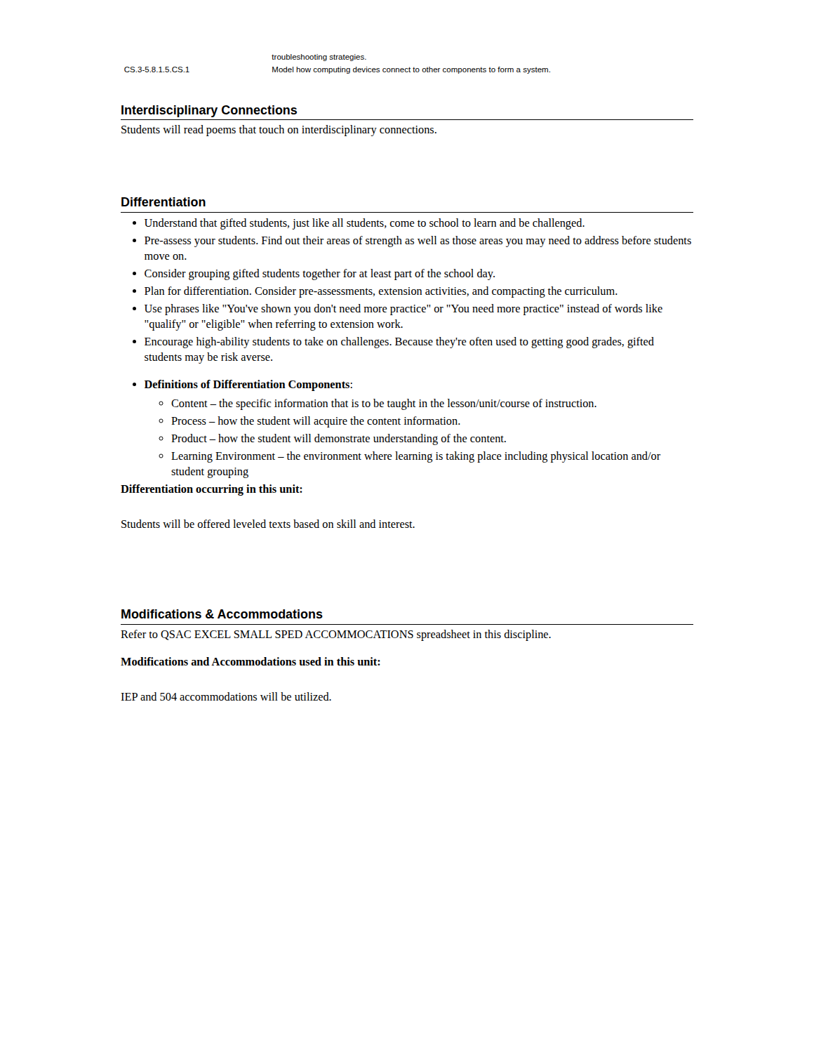| | troubleshooting strategies. |
| CS.3-5.8.1.5.CS.1 | Model how computing devices connect to other components to form a system. |
Interdisciplinary Connections
Students will read poems that touch on interdisciplinary connections.
Differentiation
Understand that gifted students, just like all students, come to school to learn and be challenged.
Pre-assess your students. Find out their areas of strength as well as those areas you may need to address before students move on.
Consider grouping gifted students together for at least part of the school day.
Plan for differentiation. Consider pre-assessments, extension activities, and compacting the curriculum.
Use phrases like "You've shown you don't need more practice" or "You need more practice" instead of words like "qualify" or "eligible" when referring to extension work.
Encourage high-ability students to take on challenges. Because they're often used to getting good grades, gifted students may be risk averse.
Definitions of Differentiation Components:
Content – the specific information that is to be taught in the lesson/unit/course of instruction.
Process – how the student will acquire the content information.
Product – how the student will demonstrate understanding of the content.
Learning Environment – the environment where learning is taking place including physical location and/or student grouping
Differentiation occurring in this unit:
Students will be offered leveled texts based on skill and interest.
Modifications & Accommodations
Refer to QSAC EXCEL SMALL SPED ACCOMMOCATIONS spreadsheet in this discipline.
Modifications and Accommodations used in this unit:
IEP and 504 accommodations will be utilized.